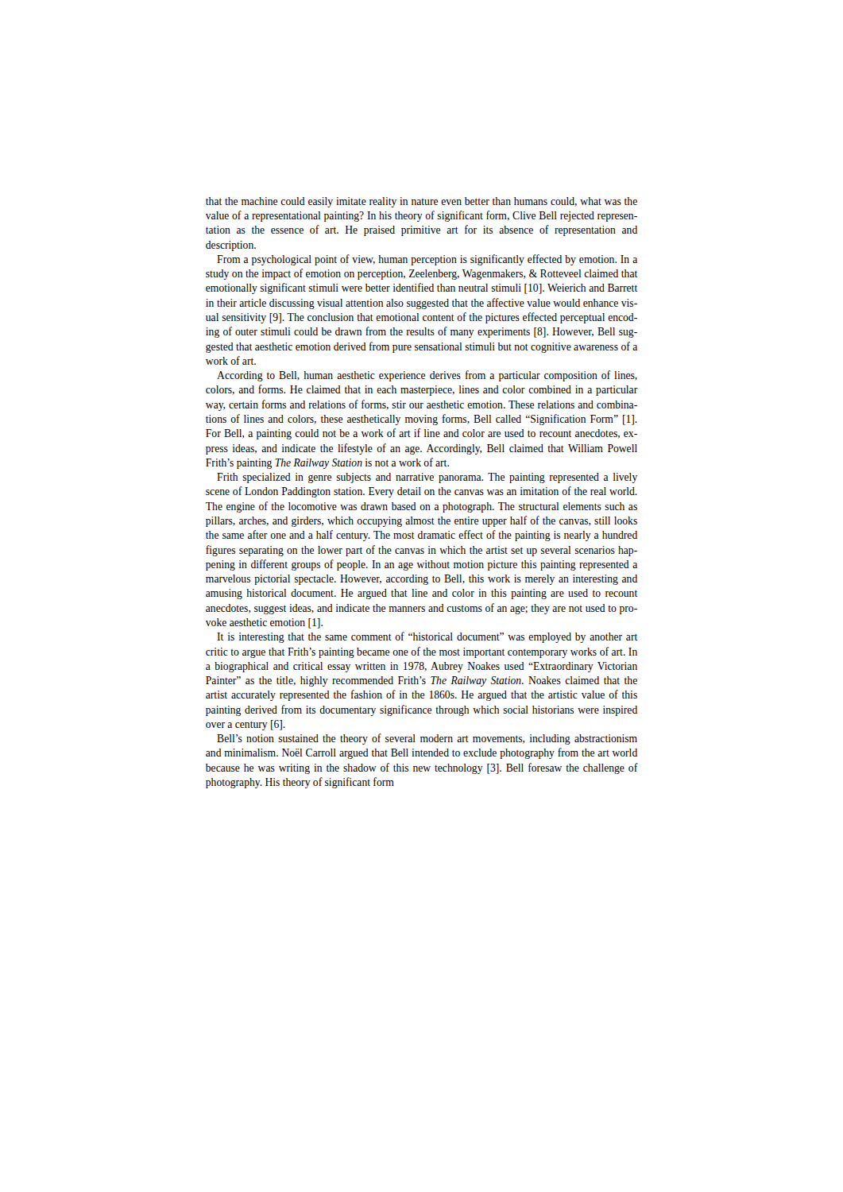that the machine could easily imitate reality in nature even better than humans could, what was the value of a representational painting? In his theory of significant form, Clive Bell rejected representation as the essence of art. He praised primitive art for its absence of representation and description.
From a psychological point of view, human perception is significantly effected by emotion. In a study on the impact of emotion on perception, Zeelenberg, Wagenmakers, & Rotteveel claimed that emotionally significant stimuli were better identified than neutral stimuli [10]. Weierich and Barrett in their article discussing visual attention also suggested that the affective value would enhance visual sensitivity [9]. The conclusion that emotional content of the pictures effected perceptual encoding of outer stimuli could be drawn from the results of many experiments [8]. However, Bell suggested that aesthetic emotion derived from pure sensational stimuli but not cognitive awareness of a work of art.
According to Bell, human aesthetic experience derives from a particular composition of lines, colors, and forms. He claimed that in each masterpiece, lines and color combined in a particular way, certain forms and relations of forms, stir our aesthetic emotion. These relations and combinations of lines and colors, these aesthetically moving forms, Bell called “Signification Form” [1]. For Bell, a painting could not be a work of art if line and color are used to recount anecdotes, express ideas, and indicate the lifestyle of an age. Accordingly, Bell claimed that William Powell Frith’s painting The Railway Station is not a work of art.
Frith specialized in genre subjects and narrative panorama. The painting represented a lively scene of London Paddington station. Every detail on the canvas was an imitation of the real world. The engine of the locomotive was drawn based on a photograph. The structural elements such as pillars, arches, and girders, which occupying almost the entire upper half of the canvas, still looks the same after one and a half century. The most dramatic effect of the painting is nearly a hundred figures separating on the lower part of the canvas in which the artist set up several scenarios happening in different groups of people. In an age without motion picture this painting represented a marvelous pictorial spectacle. However, according to Bell, this work is merely an interesting and amusing historical document. He argued that line and color in this painting are used to recount anecdotes, suggest ideas, and indicate the manners and customs of an age; they are not used to provoke aesthetic emotion [1].
It is interesting that the same comment of “historical document” was employed by another art critic to argue that Frith’s painting became one of the most important contemporary works of art. In a biographical and critical essay written in 1978, Aubrey Noakes used “Extraordinary Victorian Painter” as the title, highly recommended Frith’s The Railway Station. Noakes claimed that the artist accurately represented the fashion of in the 1860s. He argued that the artistic value of this painting derived from its documentary significance through which social historians were inspired over a century [6].
Bell’s notion sustained the theory of several modern art movements, including abstractionism and minimalism. Noël Carroll argued that Bell intended to exclude photography from the art world because he was writing in the shadow of this new technology [3]. Bell foresaw the challenge of photography. His theory of significant form